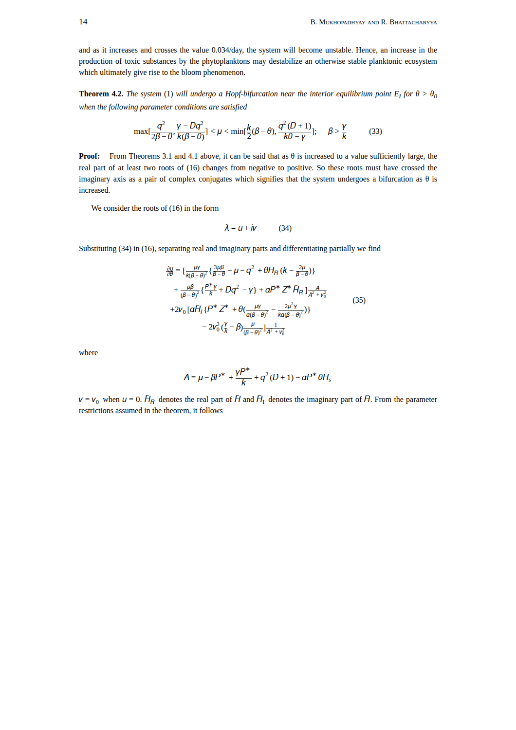14 B. Mukhopadhyay and R. Bhattacharyya
and as it increases and crosses the value 0.034/day, the system will become unstable. Hence, an increase in the production of toxic substances by the phytoplanktons may destabilize an otherwise stable planktonic ecosystem which ultimately give rise to the bloom phenomenon.
Theorem 4.2. The system (1) will undergo a Hopf-bifurcation near the interior equilibrium point EI for θ > θ0 when the following parameter conditions are satisfied
max [ q22β−θ , γ−Dq2k(β−θ) ] < μ < min [ k2 (β−θ) , q2(D+1)kθ−γ ] ; β > γk
(33)
Proof: From Theorems 3.1 and 4.1 above, it can be said that as θ is increased to a value sufficiently large, the real part of at least two roots of (16) changes from negative to positive. So these roots must have crossed the imaginary axis as a pair of complex conjugates which signifies that the system undergoes a bifurcation as θ is increased.
We consider the roots of (16) in the form
λ=u+iv
(34)
Substituting (34) in (16), separating real and imaginary parts and differentiating partially we find
∂u∂θ = [ μγk(β−θ)2 { 3μββ−θ −μ−q2 +θH¯R (k−2μβ−θ) } + μβ(β−θ)2 { P∗γk +Dq2−γ } +αP∗Z∗H¯R ] AA2+v02 +2v0 [ αH¯I { P∗Z∗ +θ ( μγα(β−θ)2 − 2μ2γkα(β−θ)2 ) } −2v02 (γk−β) μ(β−θ)2 ] 1A2+v02
(35)
where
A=μ−βP∗ + γP∗k +q2(D+1) −αP∗θH¯s
v=v0 when u=0. H¯R denotes the real part of H¯ and H¯I denotes the imaginary part of H¯. From the parameter restrictions assumed in the theorem, it follows